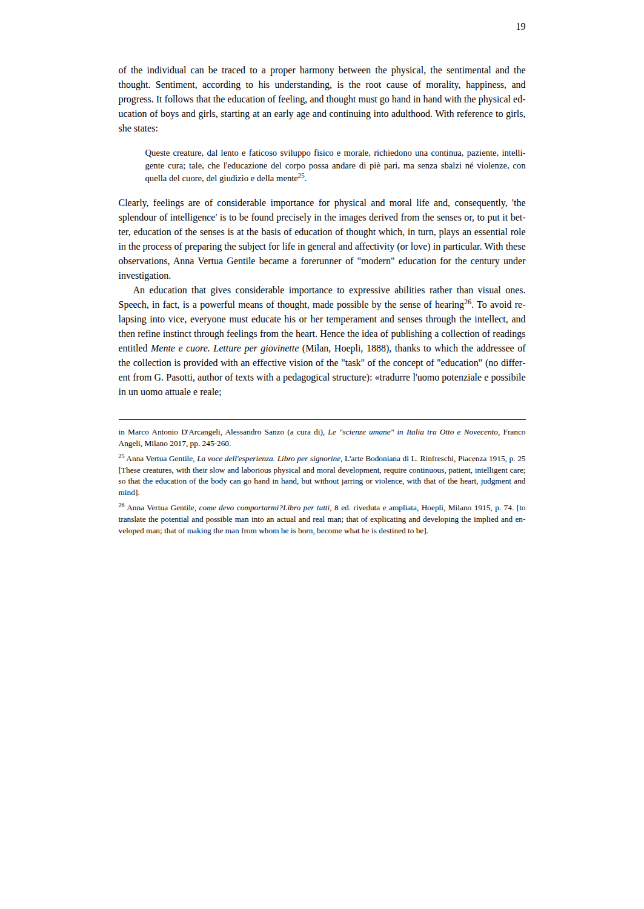19
of the individual can be traced to a proper harmony between the physical, the sentimental and the thought. Sentiment, according to his understanding, is the root cause of morality, happiness, and progress. It follows that the education of feeling, and thought must go hand in hand with the physical education of boys and girls, starting at an early age and continuing into adulthood. With reference to girls, she states:
Queste creature, dal lento e faticoso sviluppo fisico e morale, richiedono una continua, paziente, intelligente cura; tale, che l'educazione del corpo possa andare di piè pari, ma senza sbalzi né violenze, con quella del cuore, del giudizio e della mente25.
Clearly, feelings are of considerable importance for physical and moral life and, consequently, 'the splendour of intelligence' is to be found precisely in the images derived from the senses or, to put it better, education of the senses is at the basis of education of thought which, in turn, plays an essential role in the process of preparing the subject for life in general and affectivity (or love) in particular. With these observations, Anna Vertua Gentile became a forerunner of "modern" education for the century under investigation.
An education that gives considerable importance to expressive abilities rather than visual ones. Speech, in fact, is a powerful means of thought, made possible by the sense of hearing26. To avoid relapsing into vice, everyone must educate his or her temperament and senses through the intellect, and then refine instinct through feelings from the heart. Hence the idea of publishing a collection of readings entitled Mente e cuore. Letture per giovinette (Milan, Hoepli, 1888), thanks to which the addressee of the collection is provided with an effective vision of the "task" of the concept of "education" (no different from G. Pasotti, author of texts with a pedagogical structure): «tradurre l'uomo potenziale e possibile in un uomo attuale e reale;
in Marco Antonio D'Arcangeli, Alessandro Sanzo (a cura di), Le "scienze umane" in Italia tra Otto e Novecento, Franco Angeli, Milano 2017, pp. 245-260.
25 Anna Vertua Gentile, La voce dell'esperienza. Libro per signorine, L'arte Bodoniana di L. Rinfreschi, Piacenza 1915, p. 25 [These creatures, with their slow and laborious physical and moral development, require continuous, patient, intelligent care; so that the education of the body can go hand in hand, but without jarring or violence, with that of the heart, judgment and mind].
26 Anna Vertua Gentile, come devo comportarmi?Libro per tutti, 8 ed. riveduta e ampliata, Hoepli, Milano 1915, p. 74. [to translate the potential and possible man into an actual and real man; that of explicating and developing the implied and enveloped man; that of making the man from whom he is born, become what he is destined to be].